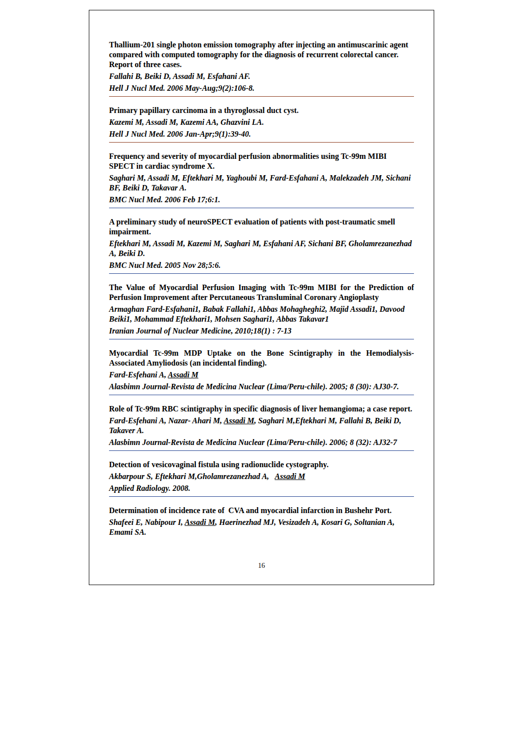Thallium-201 single photon emission tomography after injecting an antimuscarinic agent compared with computed tomography for the diagnosis of recurrent colorectal cancer. Report of three cases.
Fallahi B, Beiki D, Assadi M, Esfahani AF.
Hell J Nucl Med. 2006 May-Aug;9(2):106-8.
Primary papillary carcinoma in a thyroglossal duct cyst.
Kazemi M, Assadi M, Kazemi AA, Ghazvini LA.
Hell J Nucl Med. 2006 Jan-Apr;9(1):39-40.
Frequency and severity of myocardial perfusion abnormalities using Tc-99m MIBI SPECT in cardiac syndrome X.
Saghari M, Assadi M, Eftekhari M, Yaghoubi M, Fard-Esfahani A, Malekzadeh JM, Sichani BF, Beiki D, Takavar A.
BMC Nucl Med. 2006 Feb 17;6:1.
A preliminary study of neuroSPECT evaluation of patients with post-traumatic smell impairment.
Eftekhari M, Assadi M, Kazemi M, Saghari M, Esfahani AF, Sichani BF, Gholamrezanezhad A, Beiki D.
BMC Nucl Med. 2005 Nov 28;5:6.
The Value of Myocardial Perfusion Imaging with Tc-99m MIBI for the Prediction of Perfusion Improvement after Percutaneous Transluminal Coronary Angioplasty
Armaghan Fard-Esfahani1, Babak Fallahi1, Abbas Mohagheghi2, Majid Assadi1, Davood Beiki1, Mohammad Eftekhari1, Mohsen Saghari1, Abbas Takavar1
Iranian Journal of Nuclear Medicine, 2010;18(1) : 7-13
Myocardial Tc-99m MDP Uptake on the Bone Scintigraphy in the Hemodialysis-Associated Amyliodosis (an incidental finding).
Fard-Esfehani A, Assadi M
Alasbimn Journal-Revista de Medicina Nuclear (Lima/Peru-chile). 2005; 8 (30): AJ30-7.
Role of Tc-99m RBC scintigraphy in specific diagnosis of liver hemangioma; a case report.
Fard-Esfehani A, Nazar- Ahari M, Assadi M, Saghari M,Eftekhari M, Fallahi B, Beiki D, Takaver A.
Alasbimn Journal-Revista de Medicina Nuclear (Lima/Peru-chile). 2006; 8 (32): AJ32-7
Detection of vesicovaginal fistula using radionuclide cystography.
Akbarpour S, Eftekhari M,Gholamrezanezhad A, Assadi M
Applied Radiology. 2008.
Determination of incidence rate of CVA and myocardial infarction in Bushehr Port.
Shafeei E, Nabipour I, Assadi M, Haerinezhad MJ, Vesizadeh A, Kosari G, Soltanian A, Emami SA.
16